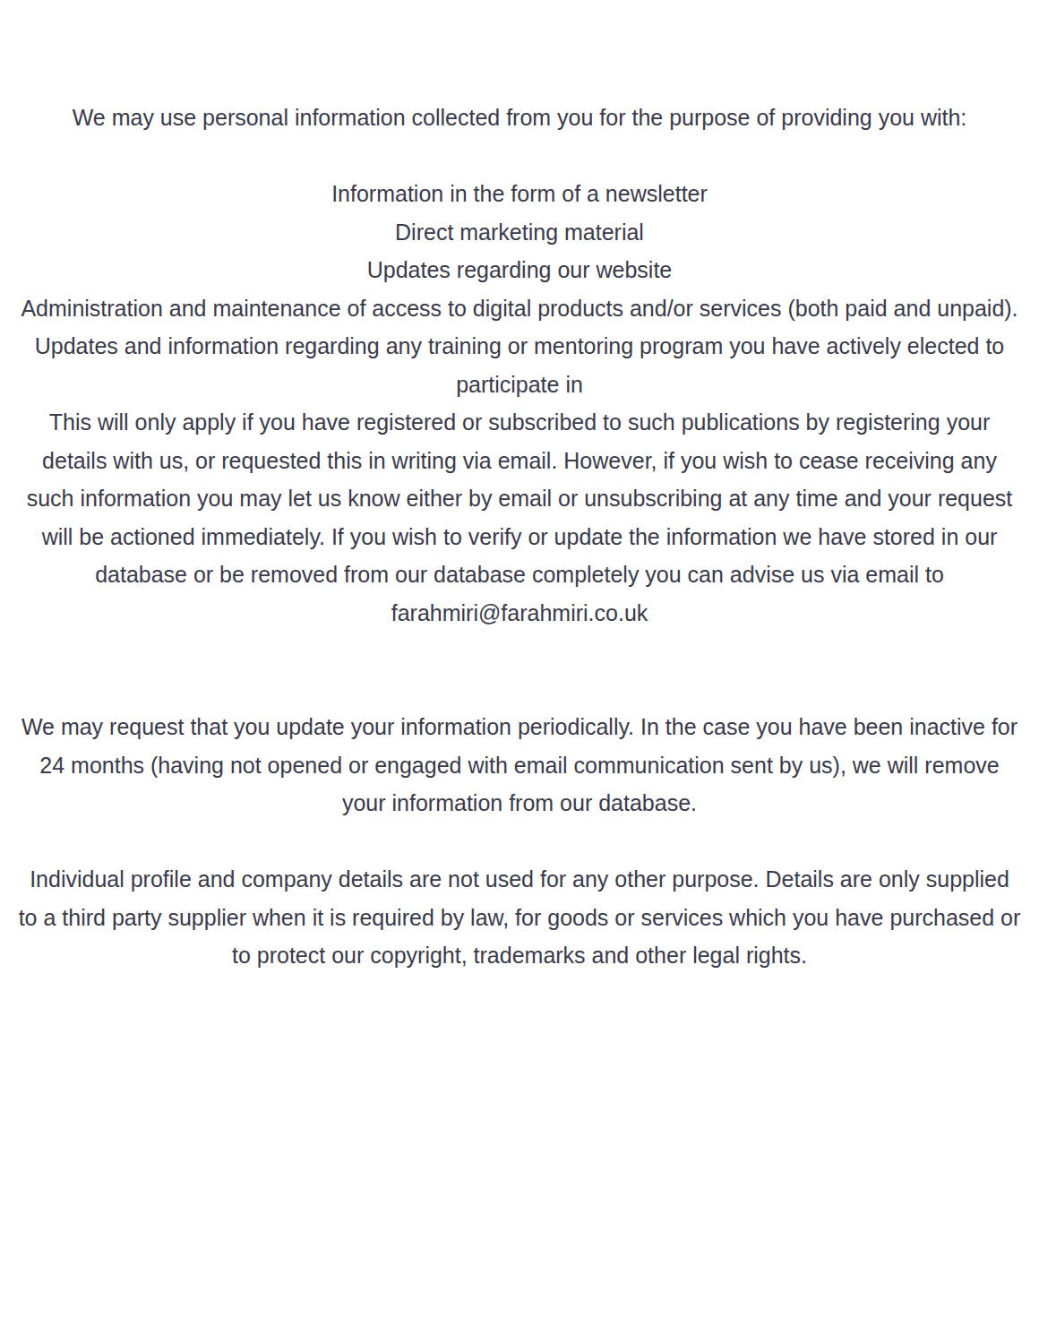We may use personal information collected from you for the purpose of providing you with:
Information in the form of a newsletter
Direct marketing material
Updates regarding our website
Administration and maintenance of access to digital products and/or services (both paid and unpaid).
Updates and information regarding any training or mentoring program you have actively elected to participate in
This will only apply if you have registered or subscribed to such publications by registering your details with us, or requested this in writing via email. However, if you wish to cease receiving any such information you may let us know either by email or unsubscribing at any time and your request will be actioned immediately. If you wish to verify or update the information we have stored in our database or be removed from our database completely you can advise us via email to farahmiri@farahmiri.co.uk
We may request that you update your information periodically. In the case you have been inactive for 24 months (having not opened or engaged with email communication sent by us), we will remove your information from our database.
Individual profile and company details are not used for any other purpose. Details are only supplied to a third party supplier when it is required by law, for goods or services which you have purchased or to protect our copyright, trademarks and other legal rights.